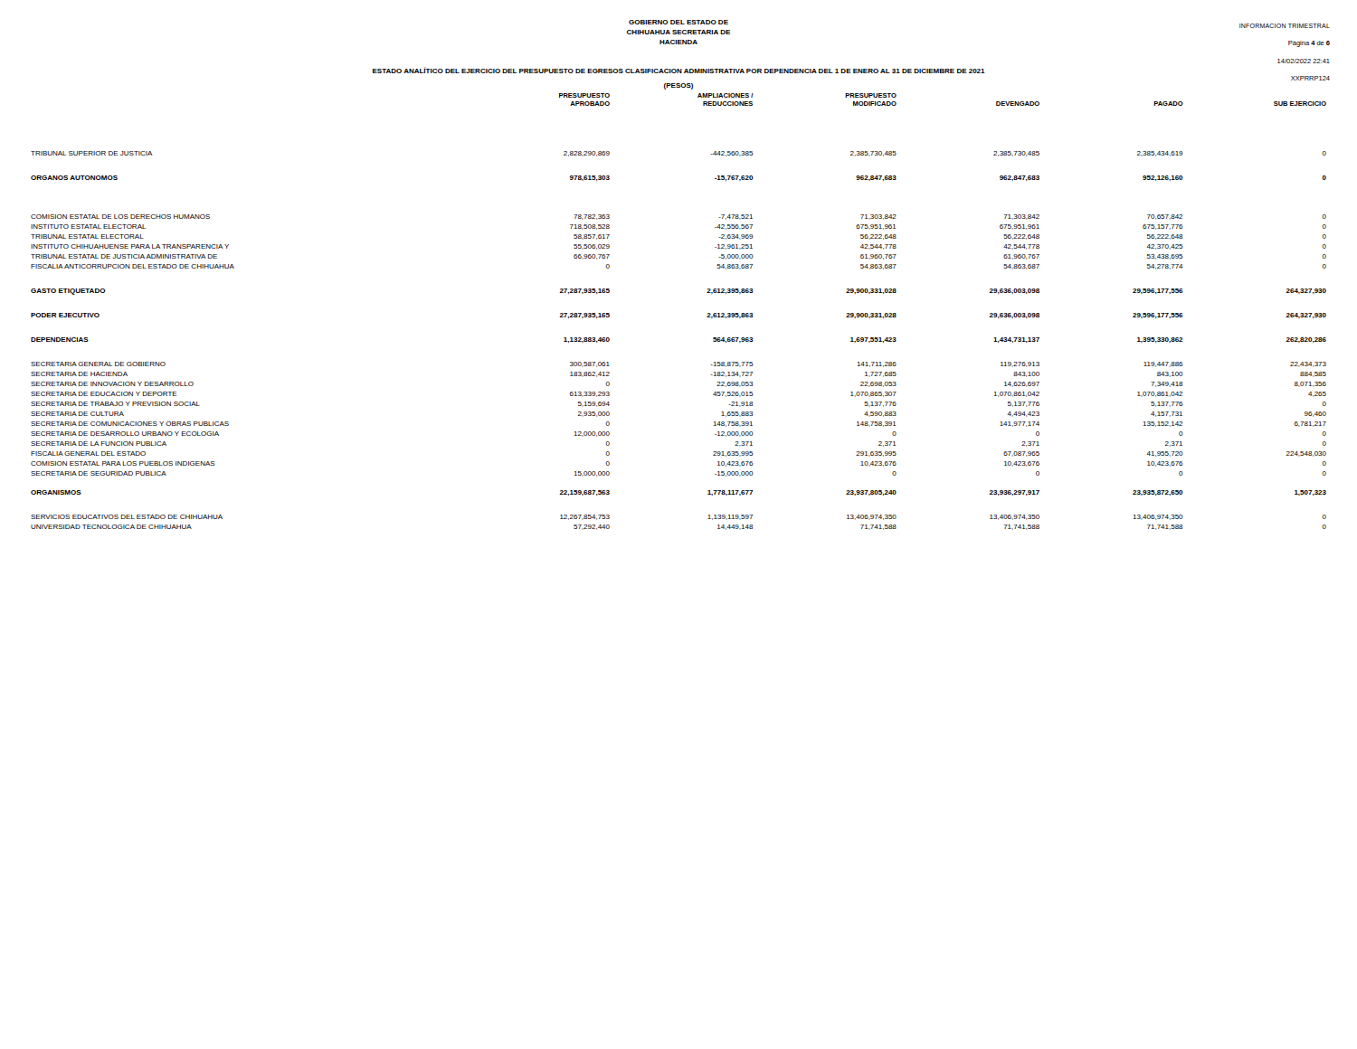INFORMACION TRIMESTRAL
Página 4 de 6
14/02/2022 22:41
XXPRRP124
GOBIERNO DEL ESTADO DE CHIHUAHUA SECRETARIA DE HACIENDA
ESTADO ANALÍTICO DEL EJERCICIO DEL PRESUPUESTO DE EGRESOS CLASIFICACION ADMINISTRATIVA POR DEPENDENCIA DEL 1 DE ENERO AL 31 DE DICIEMBRE DE 2021
(PESOS)
| | PRESUPUESTO APROBADO | AMPLIACIONES / REDUCCIONES | PRESUPUESTO MODIFICADO | DEVENGADO | PAGADO | SUB EJERCICIO |
| --- | --- | --- | --- | --- | --- | --- |
| TRIBUNAL SUPERIOR DE JUSTICIA | 2,828,290,869 | -442,560,385 | 2,385,730,485 | 2,385,730,485 | 2,385,434,619 | 0 |
| ORGANOS AUTONOMOS | 978,615,303 | -15,767,620 | 962,847,683 | 962,847,683 | 952,126,160 | 0 |
| COMISION ESTATAL DE LOS DERECHOS HUMANOS | 78,782,363 | -7,478,521 | 71,303,842 | 71,303,842 | 70,657,842 | 0 |
| INSTITUTO ESTATAL ELECTORAL | 718,508,528 | -42,556,567 | 675,951,961 | 675,951,961 | 675,157,776 | 0 |
| TRIBUNAL ESTATAL ELECTORAL | 58,857,617 | -2,634,969 | 56,222,648 | 56,222,648 | 56,222,648 | 0 |
| INSTITUTO CHIHUAHUENSE PARA LA TRANSPARENCIA Y | 55,506,029 | -12,961,251 | 42,544,778 | 42,544,778 | 42,370,425 | 0 |
| TRIBUNAL ESTATAL DE JUSTICIA ADMINISTRATIVA DE | 66,960,767 | -5,000,000 | 61,960,767 | 61,960,767 | 53,438,695 | 0 |
| FISCALIA ANTICORRUPCION DEL ESTADO DE CHIHUAHUA | 0 | 54,863,687 | 54,863,687 | 54,863,687 | 54,278,774 | 0 |
| GASTO ETIQUETADO | 27,287,935,165 | 2,612,395,863 | 29,900,331,028 | 29,636,003,098 | 29,596,177,556 | 264,327,930 |
| PODER EJECUTIVO | 27,287,935,165 | 2,612,395,863 | 29,900,331,028 | 29,636,003,098 | 29,596,177,556 | 264,327,930 |
| DEPENDENCIAS | 1,132,883,460 | 564,667,963 | 1,697,551,423 | 1,434,731,137 | 1,395,330,862 | 262,820,286 |
| SECRETARIA GENERAL DE GOBIERNO | 300,587,061 | -158,875,775 | 141,711,286 | 119,276,913 | 119,447,886 | 22,434,373 |
| SECRETARIA DE HACIENDA | 183,862,412 | -182,134,727 | 1,727,685 | 843,100 | 843,100 | 884,585 |
| SECRETARIA DE INNOVACION Y DESARROLLO | 0 | 22,698,053 | 22,698,053 | 14,626,697 | 7,349,418 | 8,071,356 |
| SECRETARIA DE EDUCACION Y DEPORTE | 613,339,293 | 457,526,015 | 1,070,865,307 | 1,070,861,042 | 1,070,861,042 | 4,265 |
| SECRETARIA DE TRABAJO Y PREVISION SOCIAL | 5,159,694 | -21,918 | 5,137,776 | 5,137,776 | 5,137,776 | 0 |
| SECRETARIA DE CULTURA | 2,935,000 | 1,655,883 | 4,590,883 | 4,494,423 | 4,157,731 | 96,460 |
| SECRETARIA DE COMUNICACIONES Y OBRAS PUBLICAS | 0 | 148,758,391 | 148,758,391 | 141,977,174 | 135,152,142 | 6,781,217 |
| SECRETARIA DE DESARROLLO URBANO Y ECOLOGIA | 12,000,000 | -12,000,000 | 0 | 0 | 0 | 0 |
| SECRETARIA DE LA FUNCION PUBLICA | 0 | 2,371 | 2,371 | 2,371 | 2,371 | 0 |
| FISCALIA GENERAL DEL ESTADO | 0 | 291,635,995 | 291,635,995 | 67,087,965 | 41,955,720 | 224,548,030 |
| COMISION ESTATAL PARA LOS PUEBLOS INDIGENAS | 0 | 10,423,676 | 10,423,676 | 10,423,676 | 10,423,676 | 0 |
| SECRETARIA DE SEGURIDAD PUBLICA | 15,000,000 | -15,000,000 | 0 | 0 | 0 | 0 |
| ORGANISMOS | 22,159,687,563 | 1,778,117,677 | 23,937,805,240 | 23,936,297,917 | 23,935,872,650 | 1,507,323 |
| SERVICIOS EDUCATIVOS DEL ESTADO DE CHIHUAHUA | 12,267,854,753 | 1,139,119,597 | 13,406,974,350 | 13,406,974,350 | 13,406,974,350 | 0 |
| UNIVERSIDAD TECNOLOGICA DE CHIHUAHUA | 57,292,440 | 14,449,148 | 71,741,588 | 71,741,588 | 71,741,588 | 0 |